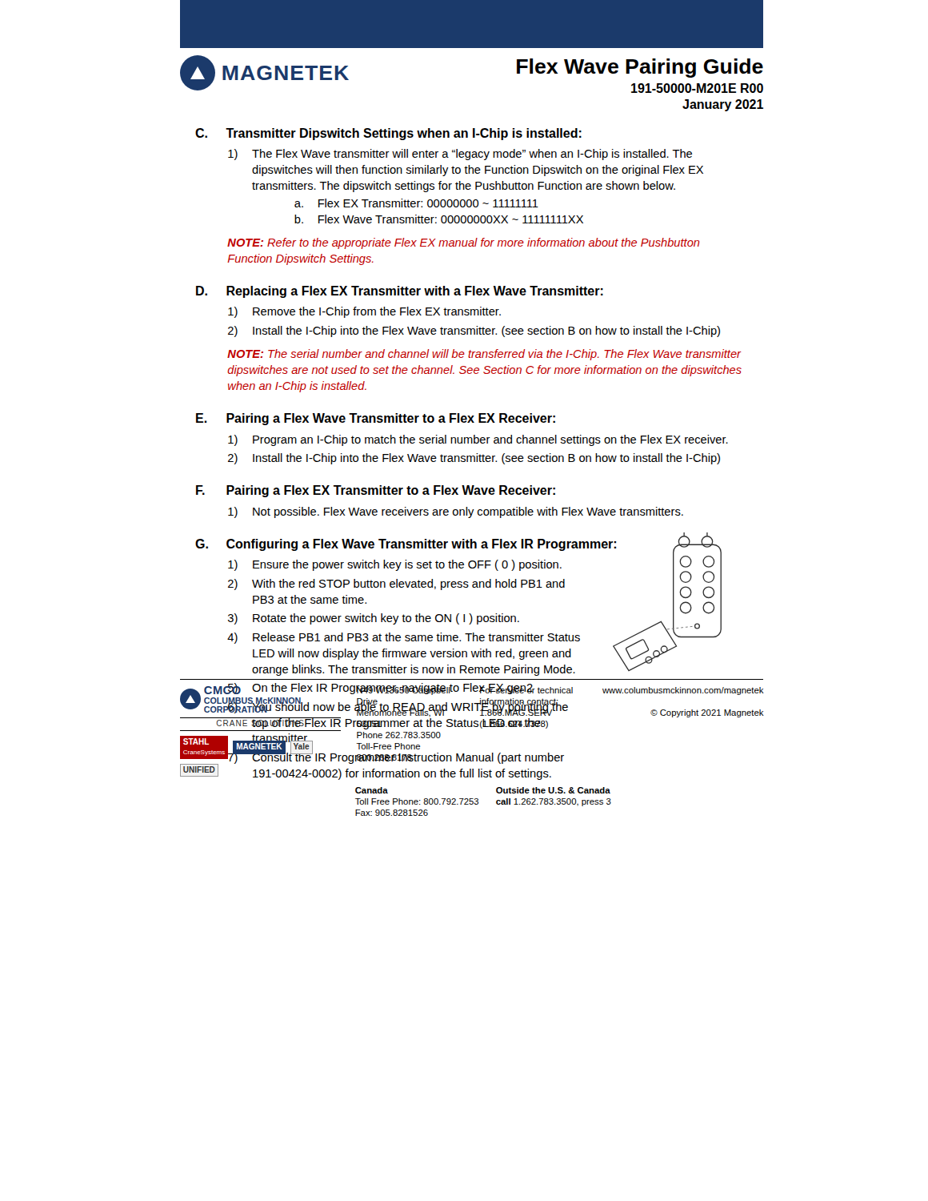MAGNETEK
Flex Wave Pairing Guide
191-50000-M201E R00
January 2021
C. Transmitter Dipswitch Settings when an I-Chip is installed:
The Flex Wave transmitter will enter a “legacy mode” when an I-Chip is installed. The dipswitches will then function similarly to the Function Dipswitch on the original Flex EX transmitters. The dipswitch settings for the Pushbutton Function are shown below.
Flex EX Transmitter: 00000000 ~ 11111111
Flex Wave Transmitter: 00000000XX ~ 11111111XX
NOTE: Refer to the appropriate Flex EX manual for more information about the Pushbutton Function Dipswitch Settings.
D. Replacing a Flex EX Transmitter with a Flex Wave Transmitter:
Remove the I-Chip from the Flex EX transmitter.
Install the I-Chip into the Flex Wave transmitter. (see section B on how to install the I-Chip)
NOTE: The serial number and channel will be transferred via the I-Chip. The Flex Wave transmitter dipswitches are not used to set the channel. See Section C for more information on the dipswitches when an I-Chip is installed.
E. Pairing a Flex Wave Transmitter to a Flex EX Receiver:
Program an I-Chip to match the serial number and channel settings on the Flex EX receiver.
Install the I-Chip into the Flex Wave transmitter. (see section B on how to install the I-Chip)
F. Pairing a Flex EX Transmitter to a Flex Wave Receiver:
Not possible. Flex Wave receivers are only compatible with Flex Wave transmitters.
G. Configuring a Flex Wave Transmitter with a Flex IR Programmer:
Ensure the power switch key is set to the OFF ( 0 ) position.
With the red STOP button elevated, press and hold PB1 and PB3 at the same time.
Rotate the power switch key to the ON ( I ) position.
Release PB1 and PB3 at the same time. The transmitter Status LED will now display the firmware version with red, green and orange blinks. The transmitter is now in Remote Pairing Mode.
On the Flex IR Programmer, navigate to Flex EX gen2
You should now be able to READ and WRITE by pointing the top of the Flex IR Programmer at the Status LED on the transmitter
Consult the IR Programmer Instruction Manual (part number 191-00424-0002) for information on the full list of settings.
CMCO
COLUMBUS McKINNON
CORPORATION
CRANE SOLUTIONS
STAHL
CraneSystems MAGNETEK Yale UNIFIED
N49 W13650 Campbell Drive
Menomonee Falls, WI 53051
Phone 262.783.3500
Toll-Free Phone 800.288.8178
For service or technical
information contact:
1.866.MAG.SERV
(1.866.624.7378)
www.columbusmckinnon.com/magnetek
© Copyright 2021 Magnetek
Canada
Toll Free Phone: 800.792.7253
Fax: 905.8281526
Outside the U.S. & Canada
call 1.262.783.3500, press 3